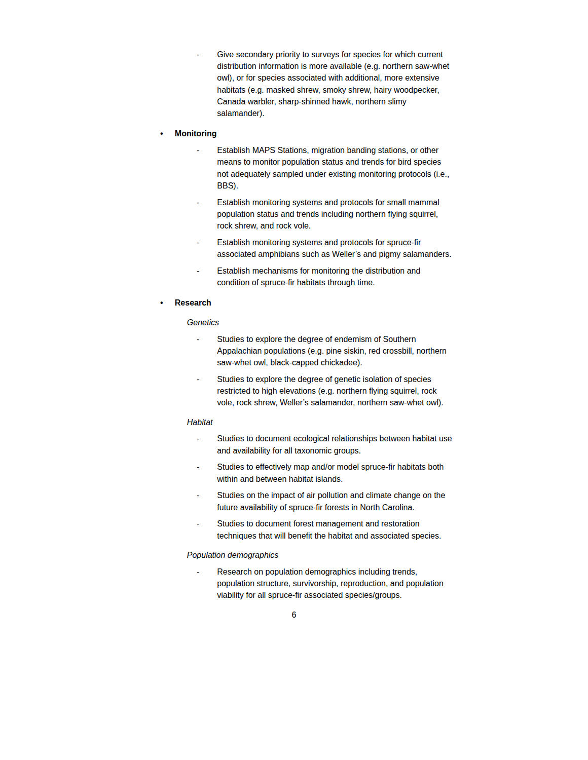Give secondary priority to surveys for species for which current distribution information is more available (e.g. northern saw-whet owl), or for species associated with additional, more extensive habitats (e.g. masked shrew, smoky shrew, hairy woodpecker, Canada warbler, sharp-shinned hawk, northern slimy salamander).
Monitoring
Establish MAPS Stations, migration banding stations, or other means to monitor population status and trends for bird species not adequately sampled under existing monitoring protocols (i.e., BBS).
Establish monitoring systems and protocols for small mammal population status and trends including northern flying squirrel, rock shrew, and rock vole.
Establish monitoring systems and protocols for spruce-fir associated amphibians such as Weller’s and pigmy salamanders.
Establish mechanisms for monitoring the distribution and condition of spruce-fir habitats through time.
Research
Genetics
Studies to explore the degree of endemism of Southern Appalachian populations (e.g. pine siskin, red crossbill, northern saw-whet owl, black-capped chickadee).
Studies to explore the degree of genetic isolation of species restricted to high elevations (e.g. northern flying squirrel, rock vole, rock shrew, Weller’s salamander, northern saw-whet owl).
Habitat
Studies to document ecological relationships between habitat use and availability for all taxonomic groups.
Studies to effectively map and/or model spruce-fir habitats both within and between habitat islands.
Studies on the impact of air pollution and climate change on the future availability of spruce-fir forests in North Carolina.
Studies to document forest management and restoration techniques that will benefit the habitat and associated species.
Population demographics
Research on population demographics including trends, population structure, survivorship, reproduction, and population viability for all spruce-fir associated species/groups.
6